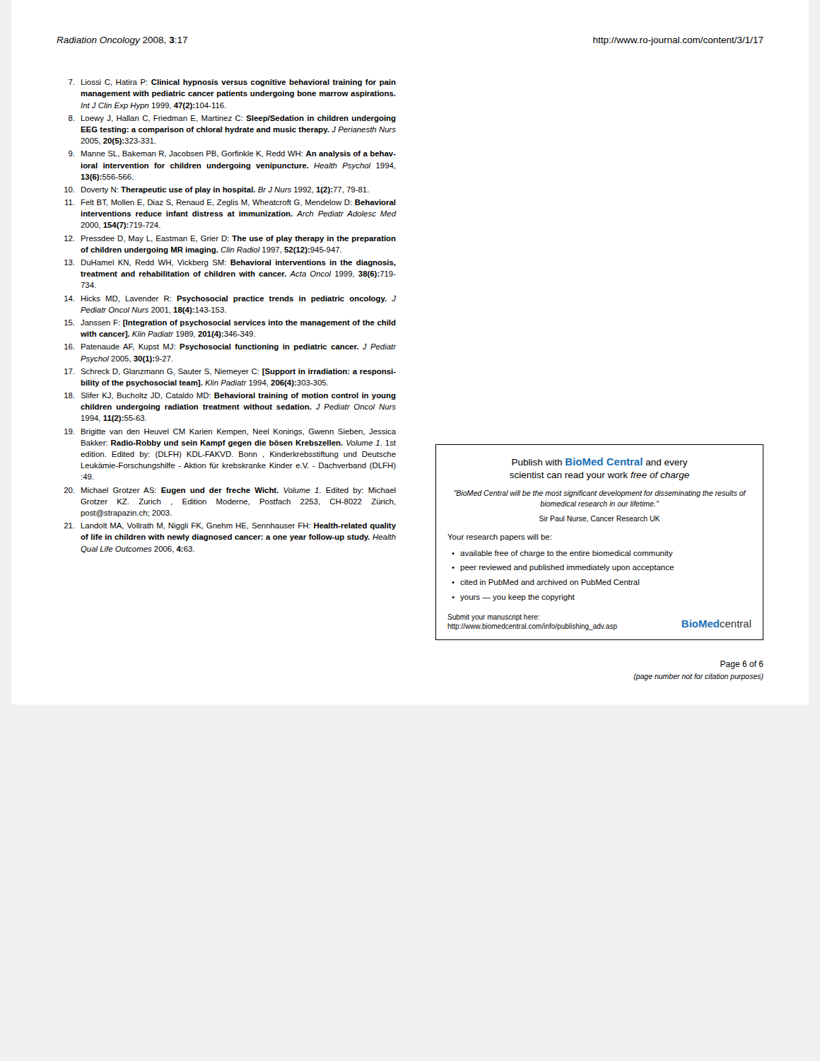Radiation Oncology 2008, 3:17
http://www.ro-journal.com/content/3/1/17
7. Liossi C, Hatira P: Clinical hypnosis versus cognitive behavioral training for pain management with pediatric cancer patients undergoing bone marrow aspirations. Int J Clin Exp Hypn 1999, 47(2): 104-116.
8. Loewy J, Hallan C, Friedman E, Martinez C: Sleep/Sedation in children undergoing EEG testing: a comparison of chloral hydrate and music therapy. J Perianesth Nurs 2005, 20(5): 323-331.
9. Manne SL, Bakeman R, Jacobsen PB, Gorfinkle K, Redd WH: An analysis of a behavioral intervention for children undergoing venipuncture. Health Psychol 1994, 13(6): 556-566.
10. Doverty N: Therapeutic use of play in hospital. Br J Nurs 1992, 1(2): 77, 79-81.
11. Felt BT, Mollen E, Diaz S, Renaud E, Zeglis M, Wheatcroft G, Mendelow D: Behavioral interventions reduce infant distress at immunization. Arch Pediatr Adolesc Med 2000, 154(7): 719-724.
12. Pressdee D, May L, Eastman E, Grier D: The use of play therapy in the preparation of children undergoing MR imaging. Clin Radiol 1997, 52(12): 945-947.
13. DuHamel KN, Redd WH, Vickberg SM: Behavioral interventions in the diagnosis, treatment and rehabilitation of children with cancer. Acta Oncol 1999, 38(6): 719-734.
14. Hicks MD, Lavender R: Psychosocial practice trends in pediatric oncology. J Pediatr Oncol Nurs 2001, 18(4): 143-153.
15. Janssen F: [Integration of psychosocial services into the management of the child with cancer]. Klin Padiatr 1989, 201(4): 346-349.
16. Patenaude AF, Kupst MJ: Psychosocial functioning in pediatric cancer. J Pediatr Psychol 2005, 30(1): 9-27.
17. Schreck D, Glanzmann G, Sauter S, Niemeyer C: [Support in irradiation: a responsibility of the psychosocial team]. Klin Padiatr 1994, 206(4): 303-305.
18. Slifer KJ, Bucholtz JD, Cataldo MD: Behavioral training of motion control in young children undergoing radiation treatment without sedation. J Pediatr Oncol Nurs 1994, 11(2): 55-63.
19. Brigitte van den Heuvel CM Karien Kempen, Neel Konings, Gwenn Sieben, Jessica Bakker: Radio-Robby und sein Kampf gegen die bösen Krebszellen. Volume 1. 1st edition. Edited by: (DLFH) KDL-FAKVD. Bonn , Kinderkrebsstiftung und Deutsche Leukämie-Forschungshilfe - Aktion für krebskranke Kinder e.V. - Dachverband (DLFH) :49.
20. Michael Grotzer AS: Eugen und der freche Wicht. Volume 1. Edited by: Michael Grotzer KZ. Zurich , Edition Moderne, Postfach 2253, CH-8022 Zürich, post@strapazin.ch; 2003.
21. Landolt MA, Vollrath M, Niggli FK, Gnehm HE, Sennhauser FH: Health-related quality of life in children with newly diagnosed cancer: a one year follow-up study. Health Qual Life Outcomes 2006, 4: 63.
Publish with Bio Med Central and every
scientist can read your work free of charge
"BioMed Central will be the most significant development for disseminating the results of biomedical research in our lifetime."
Sir Paul Nurse, Cancer Research UK
Your research papers will be:
available free of charge to the entire biomedical community
peer reviewed and published immediately upon acceptance
cited in PubMed and archived on PubMed Central
yours — you keep the copyright
Submit your manuscript here:
http://www.biomedcentral.com/info/publishing_adv.asp
Bio Med central
Page 6 of 6
(page number not for citation purposes)